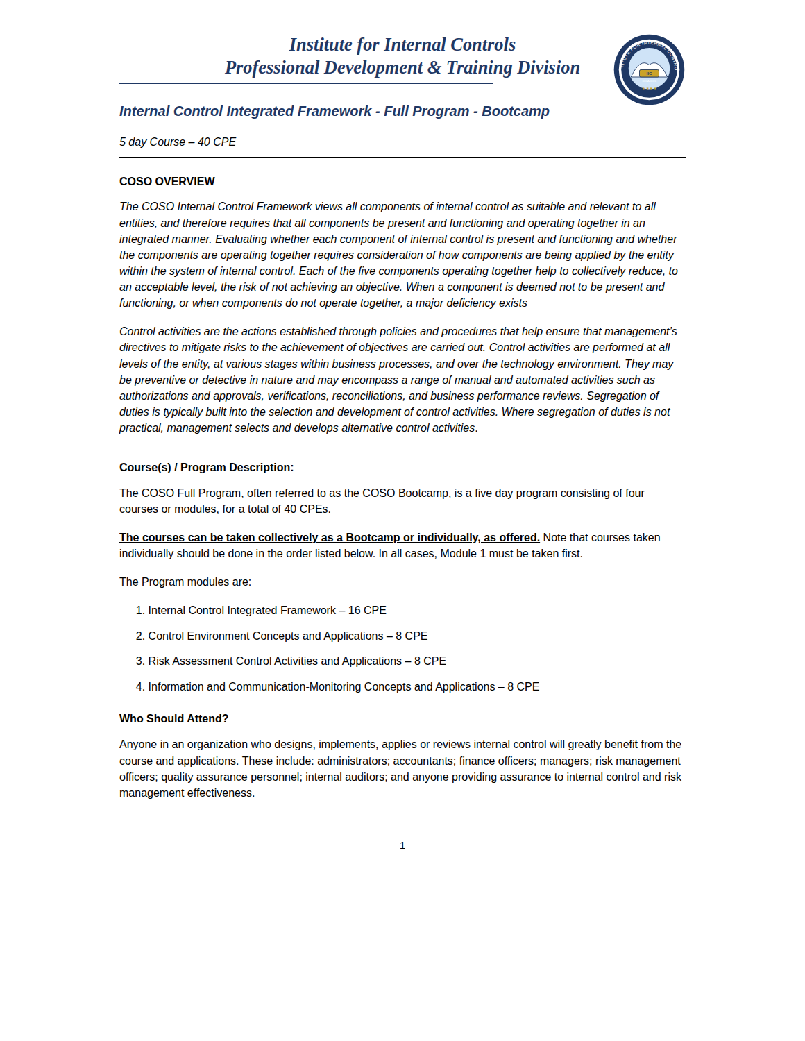IIC CICA CCS ★ ★ ★ ★ INSTITUTE FOR INTERNAL CONTROLS
Institute for Internal Controls
Professional Development & Training Division
Internal Control Integrated Framework - Full Program - Bootcamp
5 day Course – 40 CPE
COSO OVERVIEW
The COSO Internal Control Framework views all components of internal control as suitable and relevant to all entities, and therefore requires that all components be present and functioning and operating together in an integrated manner. Evaluating whether each component of internal control is present and functioning and whether the components are operating together requires consideration of how components are being applied by the entity within the system of internal control. Each of the five components operating together help to collectively reduce, to an acceptable level, the risk of not achieving an objective. When a component is deemed not to be present and functioning, or when components do not operate together, a major deficiency exists
Control activities are the actions established through policies and procedures that help ensure that management’s directives to mitigate risks to the achievement of objectives are carried out. Control activities are performed at all levels of the entity, at various stages within business processes, and over the technology environment. They may be preventive or detective in nature and may encompass a range of manual and automated activities such as authorizations and approvals, verifications, reconciliations, and business performance reviews. Segregation of duties is typically built into the selection and development of control activities. Where segregation of duties is not practical, management selects and develops alternative control activities.
Course(s) / Program Description:
The COSO Full Program, often referred to as the COSO Bootcamp, is a five day program consisting of four courses or modules, for a total of 40 CPEs.
The courses can be taken collectively as a Bootcamp or individually, as offered. Note that courses taken individually should be done in the order listed below. In all cases, Module 1 must be taken first.
The Program modules are:
Internal Control Integrated Framework – 16 CPE
Control Environment Concepts and Applications – 8 CPE
Risk Assessment Control Activities and Applications – 8 CPE
Information and Communication-Monitoring Concepts and Applications – 8 CPE
Who Should Attend?
Anyone in an organization who designs, implements, applies or reviews internal control will greatly benefit from the course and applications. These include: administrators; accountants; finance officers; managers; risk management officers; quality assurance personnel; internal auditors; and anyone providing assurance to internal control and risk management effectiveness.
1